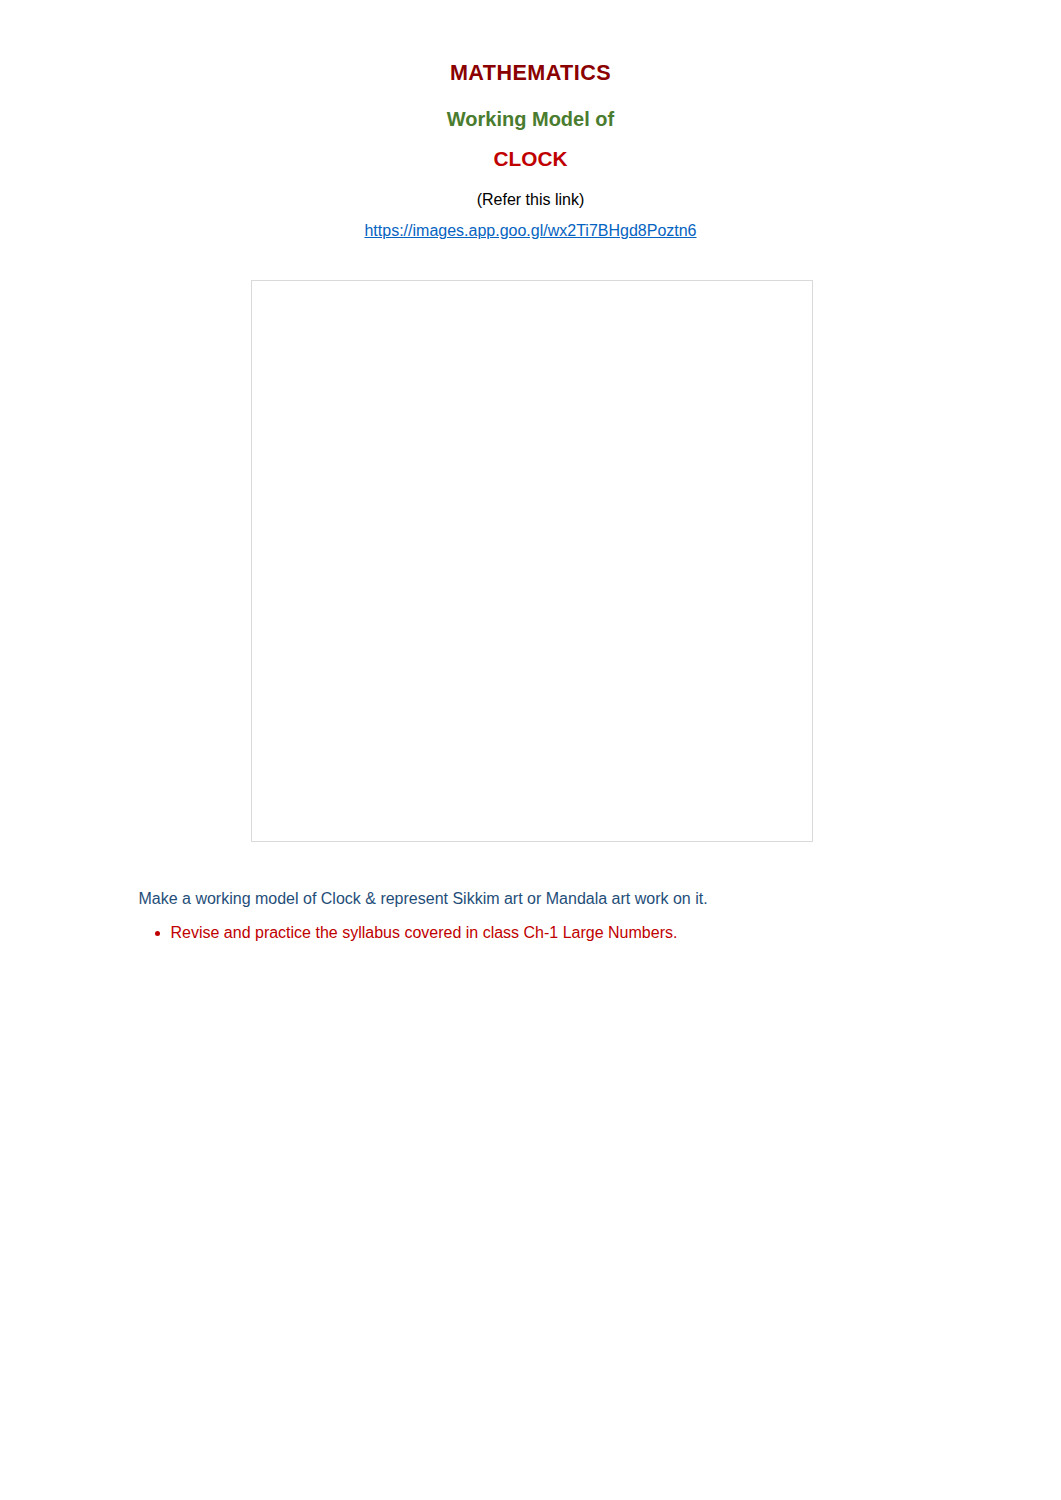MATHEMATICS
Working Model of
CLOCK
(Refer this link)
https://images.app.goo.gl/wx2Ti7BHgd8Poztn6
Make a working model of Clock & represent Sikkim art or Mandala art work on it.
Revise and practice the syllabus covered in class Ch-1 Large Numbers.